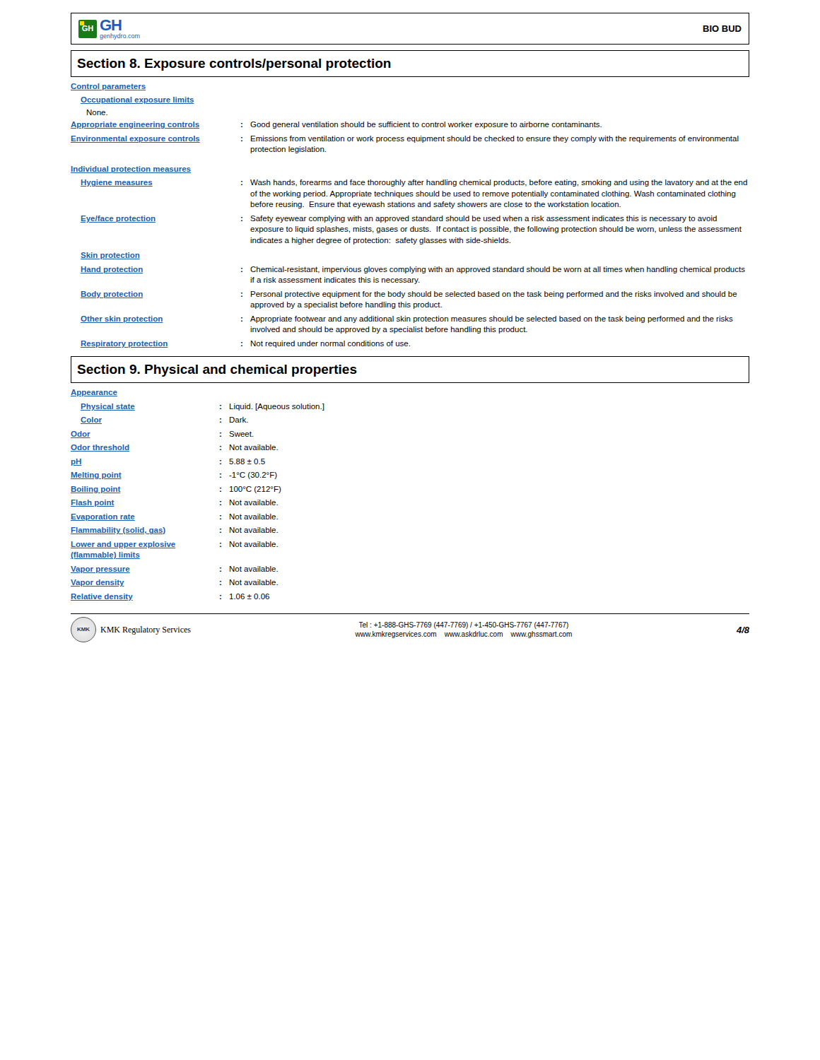GH
GH genhydro.com
BIO BUD
Section 8. Exposure controls/personal protection
Control parameters
Occupational exposure limits
None.
| Appropriate engineering controls | : | Good general ventilation should be sufficient to control worker exposure to airborne contaminants. |
| Environmental exposure controls | : | Emissions from ventilation or work process equipment should be checked to ensure they comply with the requirements of environmental protection legislation. |
Individual protection measures
| Hygiene measures | : | Wash hands, forearms and face thoroughly after handling chemical products, before eating, smoking and using the lavatory and at the end of the working period. Appropriate techniques should be used to remove potentially contaminated clothing. Wash contaminated clothing before reusing. Ensure that eyewash stations and safety showers are close to the workstation location. |
| Eye/face protection | : | Safety eyewear complying with an approved standard should be used when a risk assessment indicates this is necessary to avoid exposure to liquid splashes, mists, gases or dusts. If contact is possible, the following protection should be worn, unless the assessment indicates a higher degree of protection: safety glasses with side-shields. |
Skin protection
| Hand protection | : | Chemical-resistant, impervious gloves complying with an approved standard should be worn at all times when handling chemical products if a risk assessment indicates this is necessary. |
| Body protection | : | Personal protective equipment for the body should be selected based on the task being performed and the risks involved and should be approved by a specialist before handling this product. |
| Other skin protection | : | Appropriate footwear and any additional skin protection measures should be selected based on the task being performed and the risks involved and should be approved by a specialist before handling this product. |
| Respiratory protection | : | Not required under normal conditions of use. |
Section 9. Physical and chemical properties
Appearance
| Physical state | : | Liquid. [Aqueous solution.] |
| Color | : | Dark. |
| Odor | : | Sweet. |
| Odor threshold | : | Not available. |
| pH | : | 5.88 ± 0.5 |
| Melting point | : | -1°C (30.2°F) |
| Boiling point | : | 100°C (212°F) |
| Flash point | : | Not available. |
| Evaporation rate | : | Not available. |
| Flammability (solid, gas) | : | Not available. |
| Lower and upper explosive (flammable) limits | : | Not available. |
| Vapor pressure | : | Not available. |
| Vapor density | : | Not available. |
| Relative density | : | 1.06 ± 0.06 |
KMK
KMK Regulatory Services
Tel : +1-888-GHS-7769 (447-7769) / +1-450-GHS-7767 (447-7767)
www.kmkregservices.com www.askdrluc.com www.ghssmart.com
4/8